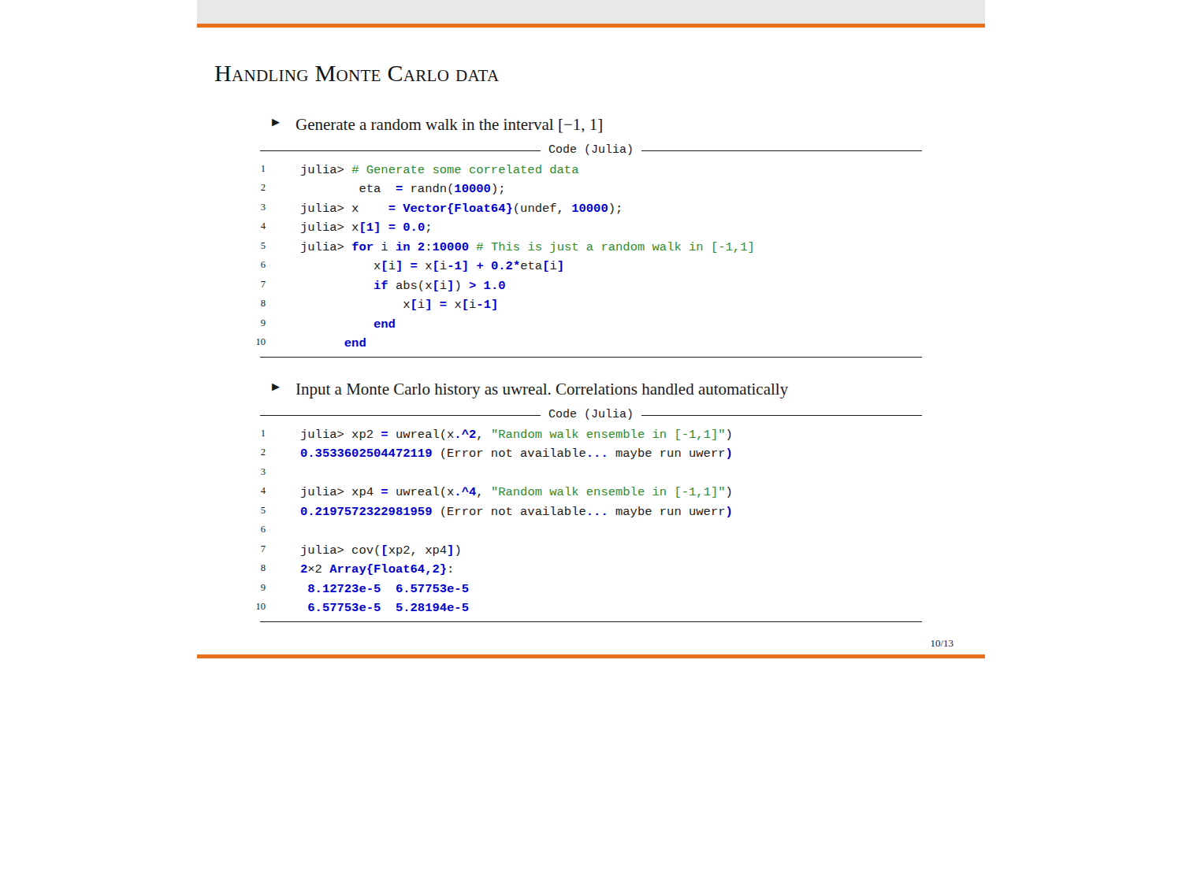Handling Monte Carlo data
Generate a random walk in the interval [−1, 1]
Code (Julia)
| 1 | julia> # Generate some correlated data |
| 2 | eta = randn( 10000 ); |
| 3 | julia> x = Vector{Float64} (undef, 10000 ); |
| 4 | julia> x [ 1 ] = 0.0 ; |
| 5 | julia> for i in 2 : 10000 # This is just a random walk in [-1,1] |
| 6 | x [ i ] = x [ i - 1 ] + 0.2 * eta [ i ] |
| 7 | if abs(x [ i ] ) > 1.0 |
| 8 | x [ i ] = x [ i - 1 ] |
| 9 | end |
| 10 | end |
Input a Monte Carlo history as uwreal. Correlations handled automatically
Code (Julia)
| 1 | julia> xp2 = uwreal(x .^ 2 , "Random walk ensemble in [-1,1]" ) |
| 2 | 0.3533602504472119 (Error not available ... maybe run uwerr ) |
| 3 | |
| 4 | julia> xp4 = uwreal(x .^ 4 , "Random walk ensemble in [-1,1]" ) |
| 5 | 0.2197572322981959 (Error not available ... maybe run uwerr ) |
| 6 | |
| 7 | julia> cov( [ xp2, xp4 ] ) |
| 8 | 2 ×2 Array{Float64,2} : |
| 9 | 8.12723e-5 6.57753e-5 |
| 10 | 6.57753e-5 5.28194e-5 |
10/13